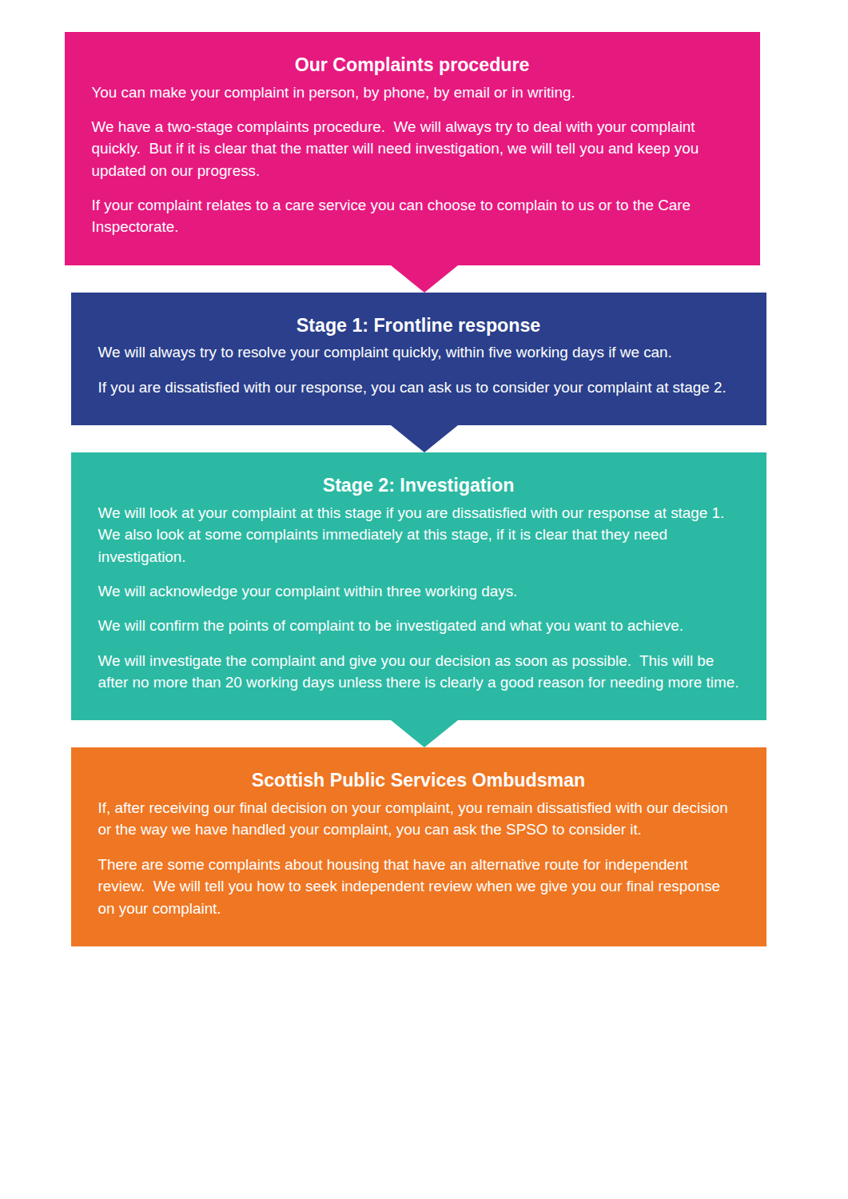Our Complaints procedure
You can make your complaint in person, by phone, by email or in writing.
We have a two-stage complaints procedure. We will always try to deal with your complaint quickly. But if it is clear that the matter will need investigation, we will tell you and keep you updated on our progress.
If your complaint relates to a care service you can choose to complain to us or to the Care Inspectorate.
Stage 1: Frontline response
We will always try to resolve your complaint quickly, within five working days if we can.
If you are dissatisfied with our response, you can ask us to consider your complaint at stage 2.
Stage 2: Investigation
We will look at your complaint at this stage if you are dissatisfied with our response at stage 1. We also look at some complaints immediately at this stage, if it is clear that they need investigation.
We will acknowledge your complaint within three working days.
We will confirm the points of complaint to be investigated and what you want to achieve.
We will investigate the complaint and give you our decision as soon as possible. This will be after no more than 20 working days unless there is clearly a good reason for needing more time.
Scottish Public Services Ombudsman
If, after receiving our final decision on your complaint, you remain dissatisfied with our decision or the way we have handled your complaint, you can ask the SPSO to consider it.
There are some complaints about housing that have an alternative route for independent review. We will tell you how to seek independent review when we give you our final response on your complaint.